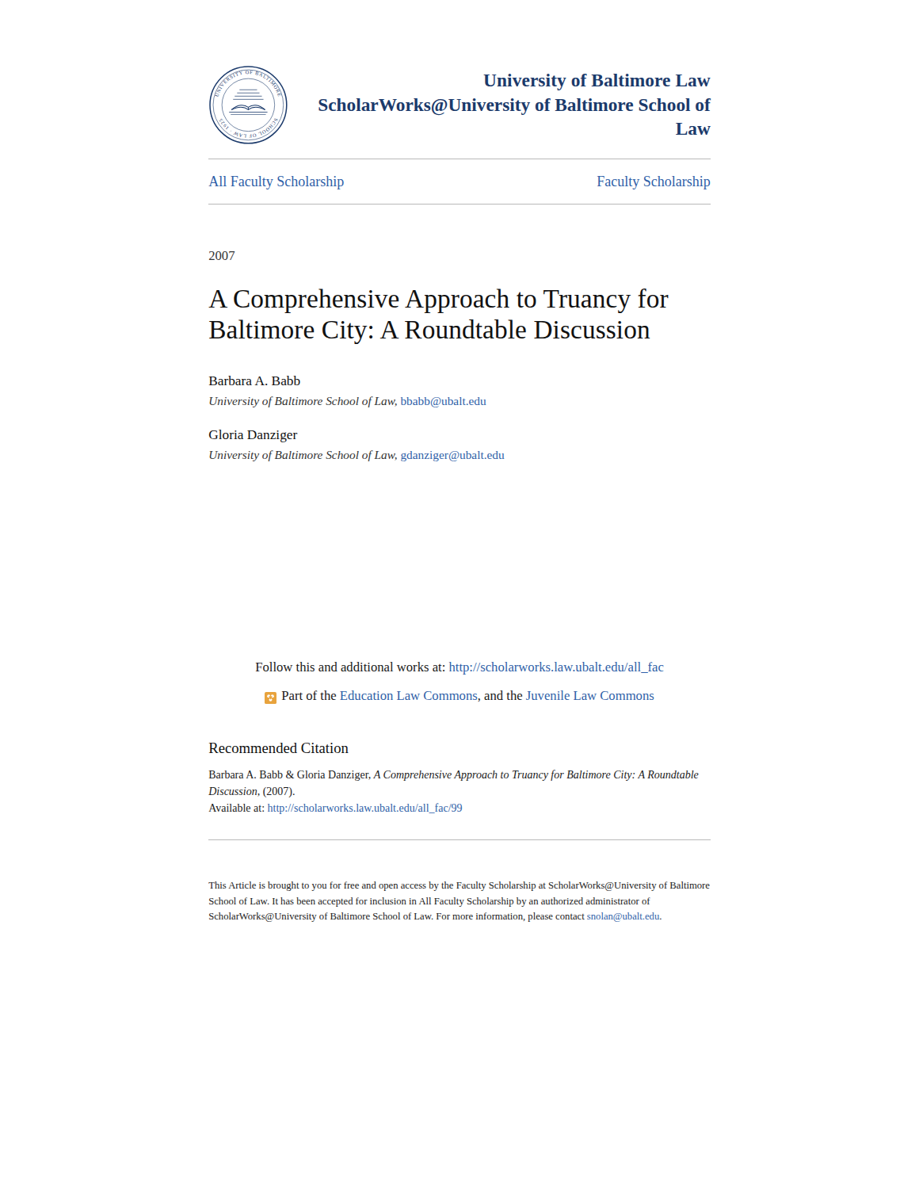UNIVERSITY OF BALTIMORE SCHOOL OF LAW · 1925
University of Baltimore Law
ScholarWorks@University of Baltimore School of Law
All Faculty Scholarship
Faculty Scholarship
2007
A Comprehensive Approach to Truancy for
Baltimore City: A Roundtable Discussion
Barbara A. Babb
University of Baltimore School of Law, bbabb@ubalt.edu
Gloria Danziger
University of Baltimore School of Law, gdanziger@ubalt.edu
Follow this and additional works at: http://scholarworks.law.ubalt.edu/all_fac
Part of the Education Law Commons, and the Juvenile Law Commons
Recommended Citation
Barbara A. Babb & Gloria Danziger, A Comprehensive Approach to Truancy for Baltimore City: A Roundtable Discussion, (2007).
Available at: http://scholarworks.law.ubalt.edu/all_fac/99
This Article is brought to you for free and open access by the Faculty Scholarship at ScholarWorks@University of Baltimore School of Law. It has been accepted for inclusion in All Faculty Scholarship by an authorized administrator of ScholarWorks@University of Baltimore School of Law. For more information, please contact snolan@ubalt.edu.